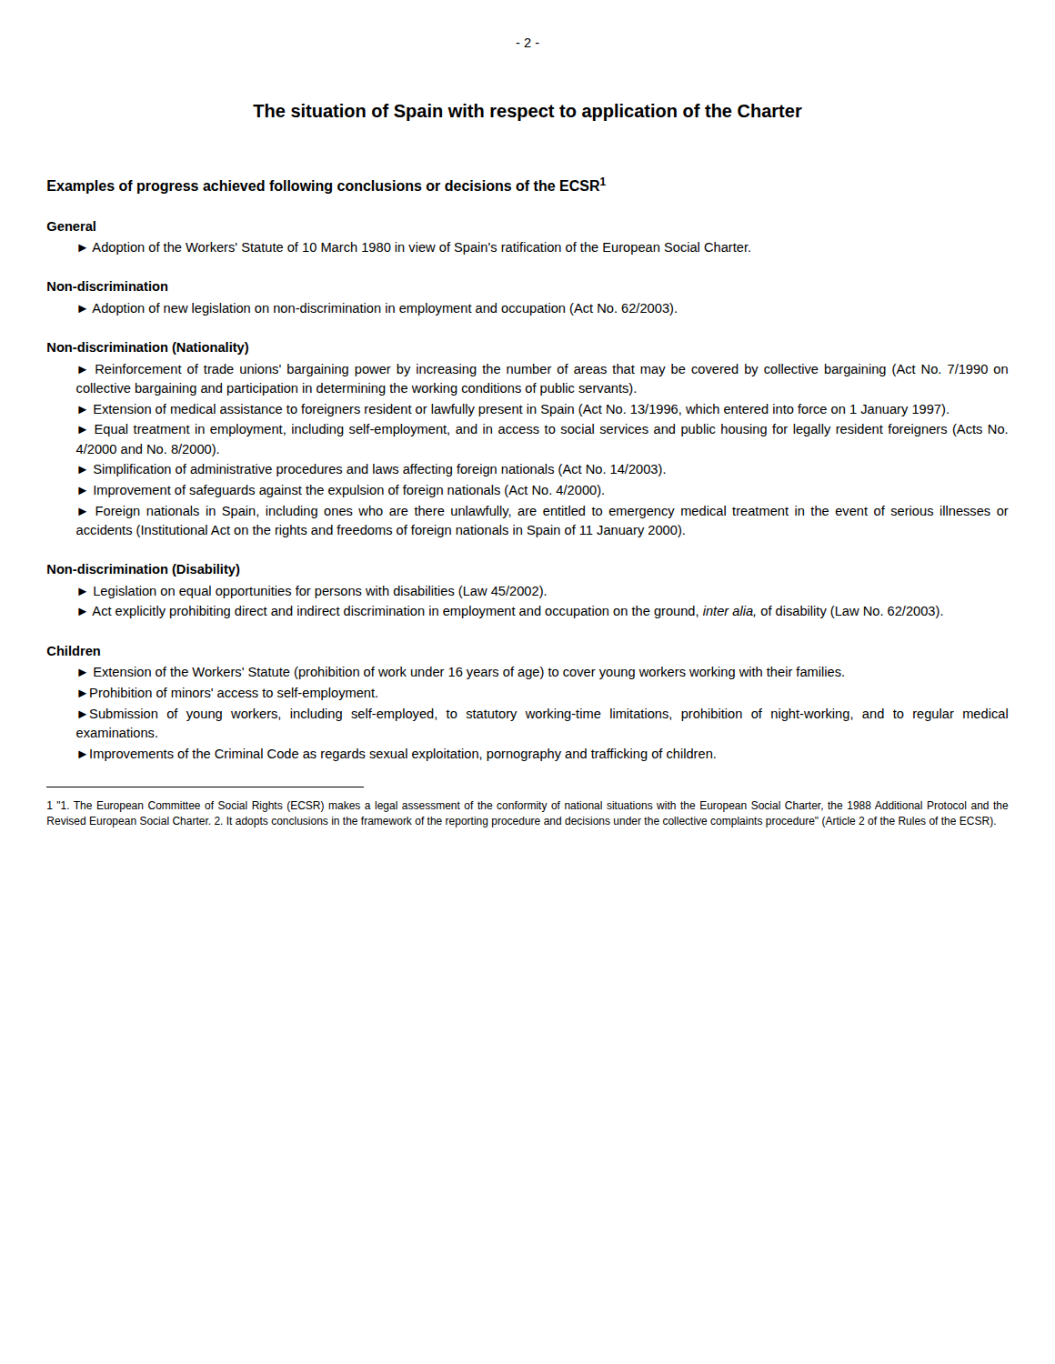- 2 -
The situation of Spain with respect to application of the Charter
Examples of progress achieved following conclusions or decisions of the ECSR1
General
► Adoption of the Workers' Statute of 10 March 1980 in view of Spain's ratification of the European Social Charter.
Non-discrimination
► Adoption of new legislation on non-discrimination in employment and occupation (Act No. 62/2003).
Non-discrimination (Nationality)
► Reinforcement of trade unions' bargaining power by increasing the number of areas that may be covered by collective bargaining (Act No. 7/1990 on collective bargaining and participation in determining the working conditions of public servants).
► Extension of medical assistance to foreigners resident or lawfully present in Spain (Act No. 13/1996, which entered into force on 1 January 1997).
► Equal treatment in employment, including self-employment, and in access to social services and public housing for legally resident foreigners (Acts No. 4/2000 and No. 8/2000).
► Simplification of administrative procedures and laws affecting foreign nationals (Act No. 14/2003).
► Improvement of safeguards against the expulsion of foreign nationals (Act No. 4/2000).
► Foreign nationals in Spain, including ones who are there unlawfully, are entitled to emergency medical treatment in the event of serious illnesses or accidents (Institutional Act on the rights and freedoms of foreign nationals in Spain of 11 January 2000).
Non-discrimination (Disability)
► Legislation on equal opportunities for persons with disabilities (Law 45/2002).
► Act explicitly prohibiting direct and indirect discrimination in employment and occupation on the ground, inter alia, of disability (Law No. 62/2003).
Children
► Extension of the Workers' Statute (prohibition of work under 16 years of age) to cover young workers working with their families.
►Prohibition of minors' access to self-employment.
►Submission of young workers, including self-employed, to statutory working-time limitations, prohibition of night-working, and to regular medical examinations.
►Improvements of the Criminal Code as regards sexual exploitation, pornography and trafficking of children.
1"1. The European Committee of Social Rights (ECSR) makes a legal assessment of the conformity of national situations with the European Social Charter, the 1988 Additional Protocol and the Revised European Social Charter. 2. It adopts conclusions in the framework of the reporting procedure and decisions under the collective complaints procedure" (Article 2 of the Rules of the ECSR).